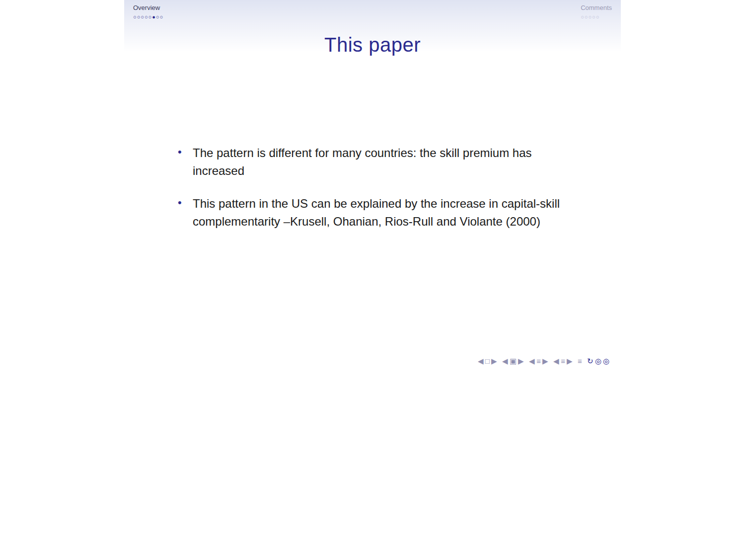Overview
○○○○○●○○
Comments
○○○○○
This paper
The pattern is different for many countries: the skill premium has increased
This pattern in the US can be explained by the increase in capital-skill complementarity –Krusell, Ohanian, Rios-Rull and Violante (2000)
◀□▶ ◀▣▶ ◀≡▶ ◀≡▶ ≡ ↻◎◎